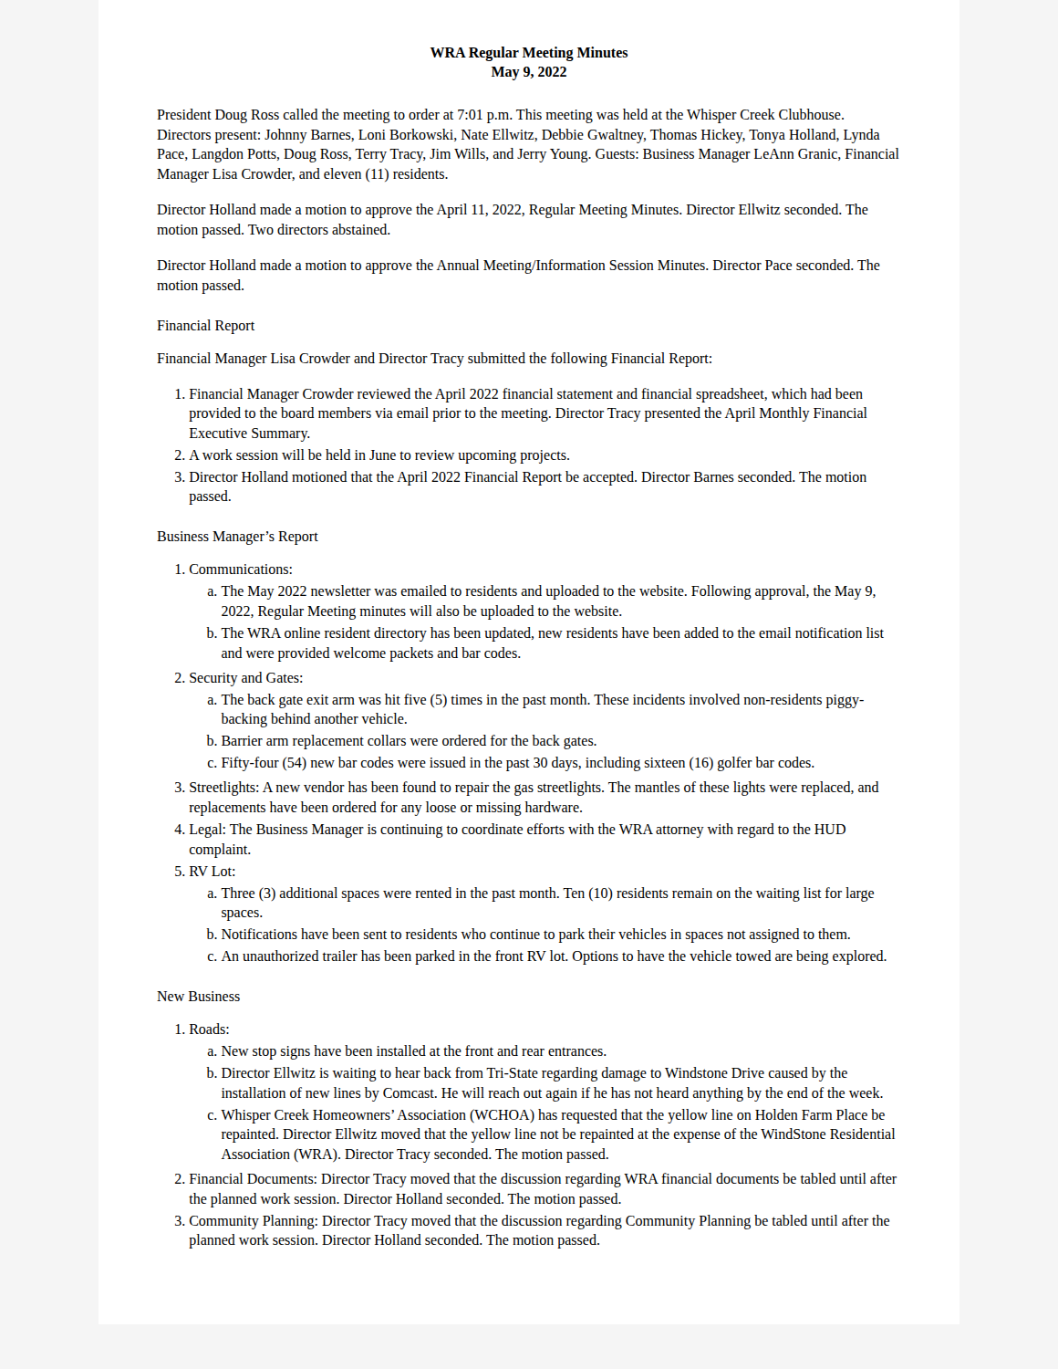WRA Regular Meeting MinutesMay 9, 2022
President Doug Ross called the meeting to order at 7:01 p.m. This meeting was held at the Whisper Creek Clubhouse. Directors present: Johnny Barnes, Loni Borkowski, Nate Ellwitz, Debbie Gwaltney, Thomas Hickey, Tonya Holland, Lynda Pace, Langdon Potts, Doug Ross, Terry Tracy, Jim Wills, and Jerry Young. Guests: Business Manager LeAnn Granic, Financial Manager Lisa Crowder, and eleven (11) residents.
Director Holland made a motion to approve the April 11, 2022, Regular Meeting Minutes. Director Ellwitz seconded. The motion passed. Two directors abstained.
Director Holland made a motion to approve the Annual Meeting/Information Session Minutes. Director Pace seconded. The motion passed.
Financial Report
Financial Manager Lisa Crowder and Director Tracy submitted the following Financial Report:
Financial Manager Crowder reviewed the April 2022 financial statement and financial spreadsheet, which had been provided to the board members via email prior to the meeting. Director Tracy presented the April Monthly Financial Executive Summary.
A work session will be held in June to review upcoming projects.
Director Holland motioned that the April 2022 Financial Report be accepted. Director Barnes seconded. The motion passed.
Business Manager’s Report
Communications:
The May 2022 newsletter was emailed to residents and uploaded to the website. Following approval, the May 9, 2022, Regular Meeting minutes will also be uploaded to the website.
The WRA online resident directory has been updated, new residents have been added to the email notification list and were provided welcome packets and bar codes.
Security and Gates:
The back gate exit arm was hit five (5) times in the past month. These incidents involved non-residents piggy-backing behind another vehicle.
Barrier arm replacement collars were ordered for the back gates.
Fifty-four (54) new bar codes were issued in the past 30 days, including sixteen (16) golfer bar codes.
Streetlights: A new vendor has been found to repair the gas streetlights. The mantles of these lights were replaced, and replacements have been ordered for any loose or missing hardware.
Legal: The Business Manager is continuing to coordinate efforts with the WRA attorney with regard to the HUD complaint.
RV Lot:
Three (3) additional spaces were rented in the past month. Ten (10) residents remain on the waiting list for large spaces.
Notifications have been sent to residents who continue to park their vehicles in spaces not assigned to them.
An unauthorized trailer has been parked in the front RV lot. Options to have the vehicle towed are being explored.
New Business
Roads:
New stop signs have been installed at the front and rear entrances.
Director Ellwitz is waiting to hear back from Tri-State regarding damage to Windstone Drive caused by the installation of new lines by Comcast. He will reach out again if he has not heard anything by the end of the week.
Whisper Creek Homeowners’ Association (WCHOA) has requested that the yellow line on Holden Farm Place be repainted. Director Ellwitz moved that the yellow line not be repainted at the expense of the WindStone Residential Association (WRA). Director Tracy seconded. The motion passed.
Financial Documents: Director Tracy moved that the discussion regarding WRA financial documents be tabled until after the planned work session. Director Holland seconded. The motion passed.
Community Planning: Director Tracy moved that the discussion regarding Community Planning be tabled until after the planned work session. Director Holland seconded. The motion passed.